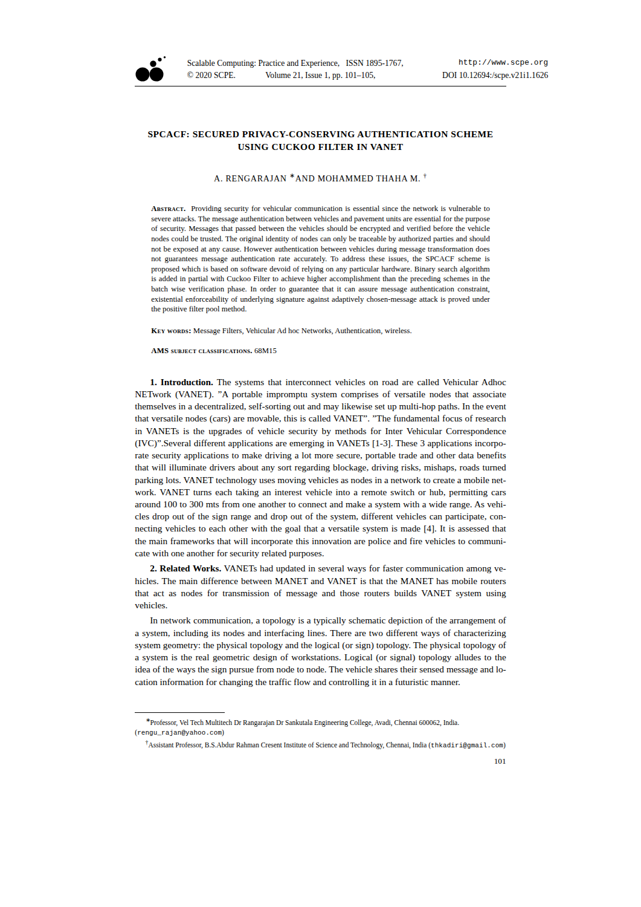Scalable Computing: Practice and Experience, ISSN 1895-1767, http://www.scpe.org
© 2020 SCPE. Volume 21, Issue 1, pp. 101–105, DOI 10.12694:/scpe.v21i1.1626
SPCACF: Secured Privacy-Conserving Authentication Scheme
Using Cuckoo Filter in VANET
A. Rengarajan ∗and Mohammed Thaha M. †
Abstract. Providing security for vehicular communication is essential since the network is vulnerable to severe attacks. The message authentication between vehicles and pavement units are essential for the purpose of security. Messages that passed between the vehicles should be encrypted and verified before the vehicle nodes could be trusted. The original identity of nodes can only be traceable by authorized parties and should not be exposed at any cause. However authentication between vehicles during message transformation does not guarantees message authentication rate accurately. To address these issues, the SPCACF scheme is proposed which is based on software devoid of relying on any particular hardware. Binary search algorithm is added in partial with Cuckoo Filter to achieve higher accomplishment than the preceding schemes in the batch wise verification phase. In order to guarantee that it can assure message authentication constraint, existential enforceability of underlying signature against adaptively chosen-message attack is proved under the positive filter pool method.
Key words: Message Filters, Vehicular Ad hoc Networks, Authentication, wireless.
AMS subject classifications. 68M15
1. Introduction. The systems that interconnect vehicles on road are called Vehicular Adhoc NETwork (VANET). ”A portable impromptu system comprises of versatile nodes that associate themselves in a decentralized, self-sorting out and may likewise set up multi-hop paths. In the event that versatile nodes (cars) are movable, this is called VANET”. ”The fundamental focus of research in VANETs is the upgrades of vehicle security by methods for Inter Vehicular Correspondence (IVC)”.Several different applications are emerging in VANETs [1-3]. These 3 applications incorporate security applications to make driving a lot more secure, portable trade and other data benefits that will illuminate drivers about any sort regarding blockage, driving risks, mishaps, roads turned parking lots. VANET technology uses moving vehicles as nodes in a network to create a mobile network. VANET turns each taking an interest vehicle into a remote switch or hub, permitting cars around 100 to 300 mts from one another to connect and make a system with a wide range. As vehicles drop out of the sign range and drop out of the system, different vehicles can participate, connecting vehicles to each other with the goal that a versatile system is made [4]. It is assessed that the main frameworks that will incorporate this innovation are police and fire vehicles to communicate with one another for security related purposes.
2. Related Works. VANETs had updated in several ways for faster communication among vehicles. The main difference between MANET and VANET is that the MANET has mobile routers that act as nodes for transmission of message and those routers builds VANET system using vehicles.
In network communication, a topology is a typically schematic depiction of the arrangement of a system, including its nodes and interfacing lines. There are two different ways of characterizing system geometry: the physical topology and the logical (or sign) topology. The physical topology of a system is the real geometric design of workstations. Logical (or signal) topology alludes to the idea of the ways the sign pursue from node to node. The vehicle shares their sensed message and location information for changing the traffic flow and controlling it in a futuristic manner.
∗Professor, Vel Tech Multitech Dr Rangarajan Dr Sankutala Engineering College, Avadi, Chennai 600062, India. (rengu_rajan@yahoo.com)
†Assistant Professor, B.S.Abdur Rahman Cresent Institute of Science and Technology, Chennai, India (thkadiri@gmail.com)
101